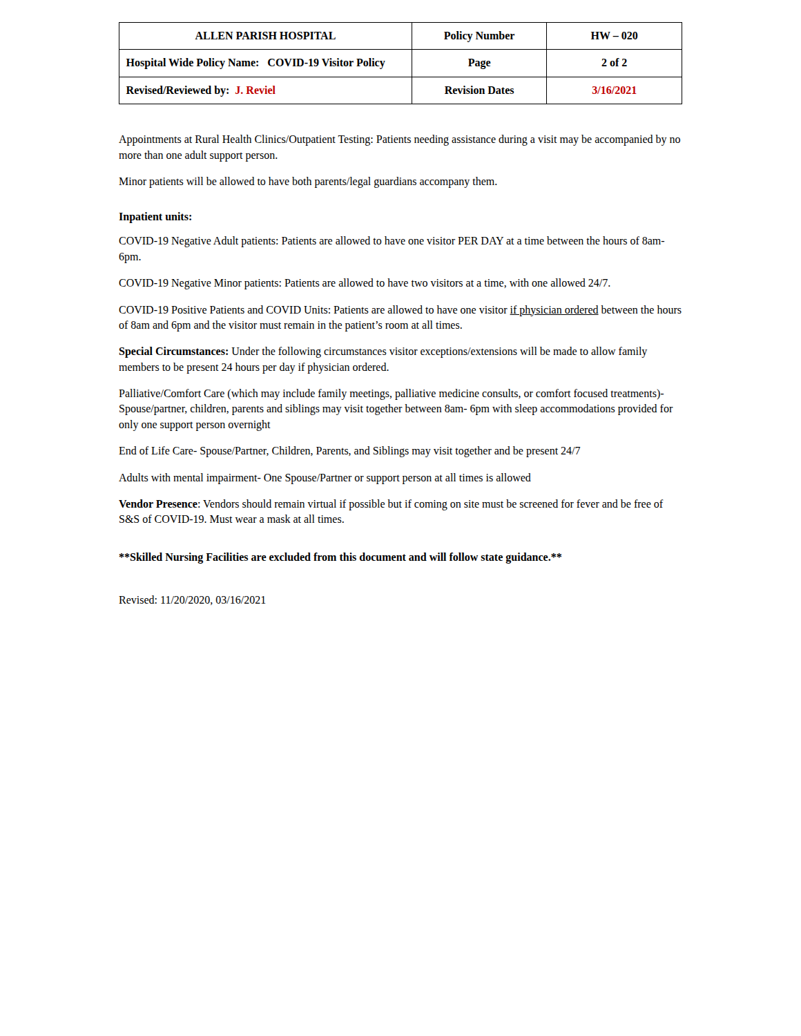| ALLEN PARISH HOSPITAL | Policy Number | HW – 020 |
| Hospital Wide Policy Name: COVID-19 Visitor Policy | Page | 2 of 2 |
| Revised/Reviewed by: J. Reviel | Revision Dates | 3/16/2021 |
Appointments at Rural Health Clinics/Outpatient Testing: Patients needing assistance during a visit may be accompanied by no more than one adult support person.
Minor patients will be allowed to have both parents/legal guardians accompany them.
Inpatient units:
COVID-19 Negative Adult patients: Patients are allowed to have one visitor PER DAY at a time between the hours of 8am- 6pm.
COVID-19 Negative Minor patients: Patients are allowed to have two visitors at a time, with one allowed 24/7.
COVID-19 Positive Patients and COVID Units: Patients are allowed to have one visitor if physician ordered between the hours of 8am and 6pm and the visitor must remain in the patient’s room at all times.
Special Circumstances: Under the following circumstances visitor exceptions/extensions will be made to allow family members to be present 24 hours per day if physician ordered.
Palliative/Comfort Care (which may include family meetings, palliative medicine consults, or comfort focused treatments)- Spouse/partner, children, parents and siblings may visit together between 8am- 6pm with sleep accommodations provided for only one support person overnight
End of Life Care- Spouse/Partner, Children, Parents, and Siblings may visit together and be present 24/7
Adults with mental impairment- One Spouse/Partner or support person at all times is allowed
Vendor Presence: Vendors should remain virtual if possible but if coming on site must be screened for fever and be free of S&S of COVID-19. Must wear a mask at all times.
**Skilled Nursing Facilities are excluded from this document and will follow state guidance.**
Revised: 11/20/2020, 03/16/2021